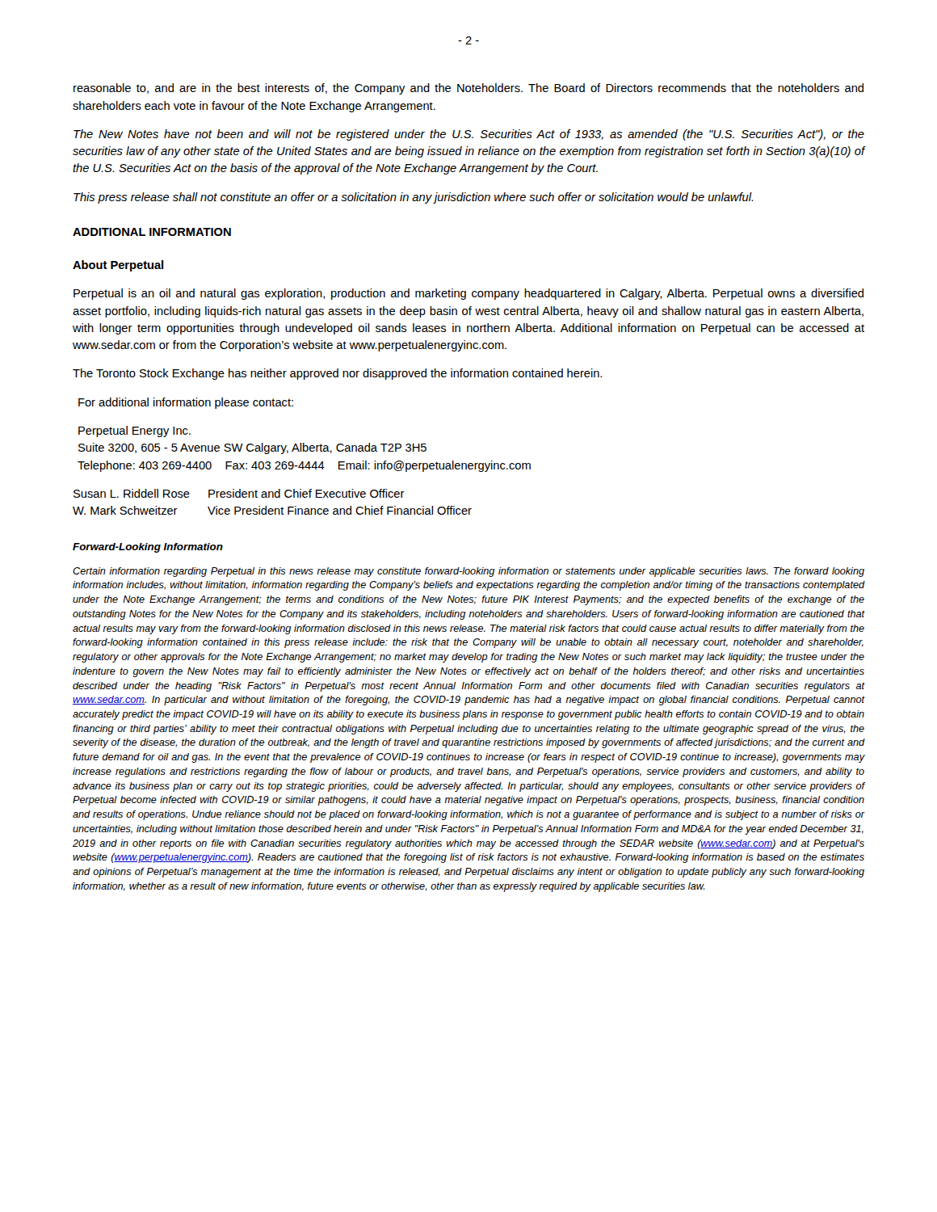- 2 -
reasonable to, and are in the best interests of, the Company and the Noteholders. The Board of Directors recommends that the noteholders and shareholders each vote in favour of the Note Exchange Arrangement.
The New Notes have not been and will not be registered under the U.S. Securities Act of 1933, as amended (the "U.S. Securities Act"), or the securities law of any other state of the United States and are being issued in reliance on the exemption from registration set forth in Section 3(a)(10) of the U.S. Securities Act on the basis of the approval of the Note Exchange Arrangement by the Court.
This press release shall not constitute an offer or a solicitation in any jurisdiction where such offer or solicitation would be unlawful.
ADDITIONAL INFORMATION
About Perpetual
Perpetual is an oil and natural gas exploration, production and marketing company headquartered in Calgary, Alberta. Perpetual owns a diversified asset portfolio, including liquids-rich natural gas assets in the deep basin of west central Alberta, heavy oil and shallow natural gas in eastern Alberta, with longer term opportunities through undeveloped oil sands leases in northern Alberta. Additional information on Perpetual can be accessed at www.sedar.com or from the Corporation’s website at www.perpetualenergyinc.com.
The Toronto Stock Exchange has neither approved nor disapproved the information contained herein.
For additional information please contact:
Perpetual Energy Inc.
Suite 3200, 605 - 5 Avenue SW Calgary, Alberta, Canada T2P 3H5
Telephone: 403 269-4400 Fax: 403 269-4444 Email: info@perpetualenergyinc.com
| Susan L. Riddell Rose | President and Chief Executive Officer |
| W. Mark Schweitzer | Vice President Finance and Chief Financial Officer |
Forward-Looking Information
Certain information regarding Perpetual in this news release may constitute forward-looking information or statements under applicable securities laws. The forward looking information includes, without limitation, information regarding the Company’s beliefs and expectations regarding the completion and/or timing of the transactions contemplated under the Note Exchange Arrangement; the terms and conditions of the New Notes; future PIK Interest Payments; and the expected benefits of the exchange of the outstanding Notes for the New Notes for the Company and its stakeholders, including noteholders and shareholders. Users of forward-looking information are cautioned that actual results may vary from the forward-looking information disclosed in this news release. The material risk factors that could cause actual results to differ materially from the forward-looking information contained in this press release include: the risk that the Company will be unable to obtain all necessary court, noteholder and shareholder, regulatory or other approvals for the Note Exchange Arrangement; no market may develop for trading the New Notes or such market may lack liquidity; the trustee under the indenture to govern the New Notes may fail to efficiently administer the New Notes or effectively act on behalf of the holders thereof; and other risks and uncertainties described under the heading "Risk Factors" in Perpetual's most recent Annual Information Form and other documents filed with Canadian securities regulators at www.sedar.com. In particular and without limitation of the foregoing, the COVID-19 pandemic has had a negative impact on global financial conditions. Perpetual cannot accurately predict the impact COVID-19 will have on its ability to execute its business plans in response to government public health efforts to contain COVID-19 and to obtain financing or third parties' ability to meet their contractual obligations with Perpetual including due to uncertainties relating to the ultimate geographic spread of the virus, the severity of the disease, the duration of the outbreak, and the length of travel and quarantine restrictions imposed by governments of affected jurisdictions; and the current and future demand for oil and gas. In the event that the prevalence of COVID-19 continues to increase (or fears in respect of COVID-19 continue to increase), governments may increase regulations and restrictions regarding the flow of labour or products, and travel bans, and Perpetual's operations, service providers and customers, and ability to advance its business plan or carry out its top strategic priorities, could be adversely affected. In particular, should any employees, consultants or other service providers of Perpetual become infected with COVID-19 or similar pathogens, it could have a material negative impact on Perpetual's operations, prospects, business, financial condition and results of operations. Undue reliance should not be placed on forward-looking information, which is not a guarantee of performance and is subject to a number of risks or uncertainties, including without limitation those described herein and under "Risk Factors" in Perpetual’s Annual Information Form and MD&A for the year ended December 31, 2019 and in other reports on file with Canadian securities regulatory authorities which may be accessed through the SEDAR website (www.sedar.com) and at Perpetual's website (www.perpetualenergyinc.com). Readers are cautioned that the foregoing list of risk factors is not exhaustive. Forward-looking information is based on the estimates and opinions of Perpetual’s management at the time the information is released, and Perpetual disclaims any intent or obligation to update publicly any such forward-looking information, whether as a result of new information, future events or otherwise, other than as expressly required by applicable securities law.